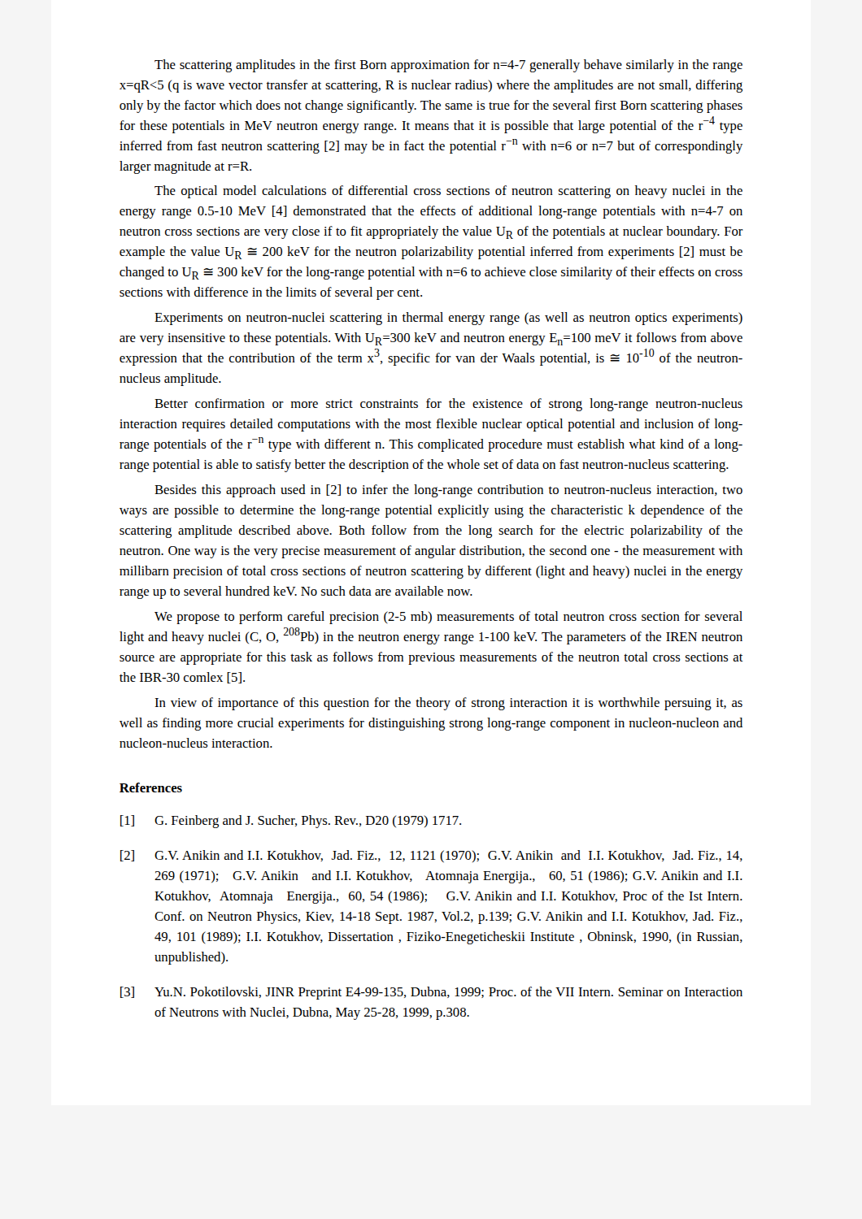The scattering amplitudes in the first Born approximation for n=4-7 generally behave similarly in the range x=qR<5 (q is wave vector transfer at scattering, R is nuclear radius) where the amplitudes are not small, differing only by the factor which does not change significantly. The same is true for the several first Born scattering phases for these potentials in MeV neutron energy range. It means that it is possible that large potential of the r−4 type inferred from fast neutron scattering [2] may be in fact the potential r−n with n=6 or n=7 but of correspondingly larger magnitude at r=R.
The optical model calculations of differential cross sections of neutron scattering on heavy nuclei in the energy range 0.5-10 MeV [4] demonstrated that the effects of additional long-range potentials with n=4-7 on neutron cross sections are very close if to fit appropriately the value UR of the potentials at nuclear boundary. For example the value UR ≅ 200 keV for the neutron polarizability potential inferred from experiments [2] must be changed to UR ≅ 300 keV for the long-range potential with n=6 to achieve close similarity of their effects on cross sections with difference in the limits of several per cent.
Experiments on neutron-nuclei scattering in thermal energy range (as well as neutron optics experiments) are very insensitive to these potentials. With UR=300 keV and neutron energy En=100 meV it follows from above expression that the contribution of the term x3, specific for van der Waals potential, is ≅ 10-10 of the neutron-nucleus amplitude.
Better confirmation or more strict constraints for the existence of strong long-range neutron-nucleus interaction requires detailed computations with the most flexible nuclear optical potential and inclusion of long-range potentials of the r−n type with different n. This complicated procedure must establish what kind of a long-range potential is able to satisfy better the description of the whole set of data on fast neutron-nucleus scattering.
Besides this approach used in [2] to infer the long-range contribution to neutron-nucleus interaction, two ways are possible to determine the long-range potential explicitly using the characteristic k dependence of the scattering amplitude described above. Both follow from the long search for the electric polarizability of the neutron. One way is the very precise measurement of angular distribution, the second one - the measurement with millibarn precision of total cross sections of neutron scattering by different (light and heavy) nuclei in the energy range up to several hundred keV. No such data are available now.
We propose to perform careful precision (2-5 mb) measurements of total neutron cross section for several light and heavy nuclei (C, O, 208Pb) in the neutron energy range 1-100 keV. The parameters of the IREN neutron source are appropriate for this task as follows from previous measurements of the neutron total cross sections at the IBR-30 comlex [5].
In view of importance of this question for the theory of strong interaction it is worthwhile persuing it, as well as finding more crucial experiments for distinguishing strong long-range component in nucleon-nucleon and nucleon-nucleus interaction.
References
[1] G. Feinberg and J. Sucher, Phys. Rev., D20 (1979) 1717.
[2] G.V. Anikin and I.I. Kotukhov, Jad. Fiz., 12, 1121 (1970); G.V. Anikin and I.I. Kotukhov, Jad. Fiz., 14, 269 (1971); G.V. Anikin and I.I. Kotukhov, Atomnaja Energija., 60, 51 (1986); G.V. Anikin and I.I. Kotukhov, Atomnaja Energija., 60, 54 (1986); G.V. Anikin and I.I. Kotukhov, Proc of the Ist Intern. Conf. on Neutron Physics, Kiev, 14-18 Sept. 1987, Vol.2, p.139; G.V. Anikin and I.I. Kotukhov, Jad. Fiz., 49, 101 (1989); I.I. Kotukhov, Dissertation , Fiziko-Enegeticheskii Institute , Obninsk, 1990, (in Russian, unpublished).
[3] Yu.N. Pokotilovski, JINR Preprint E4-99-135, Dubna, 1999; Proc. of the VII Intern. Seminar on Interaction of Neutrons with Nuclei, Dubna, May 25-28, 1999, p.308.